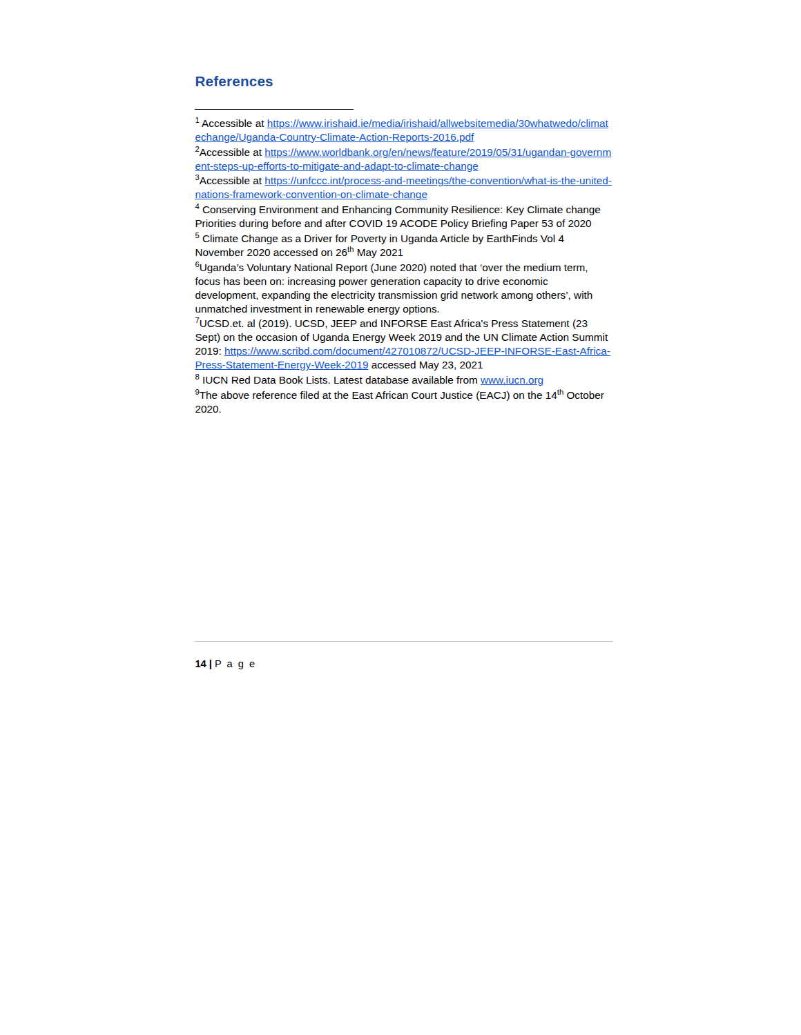References
1 Accessible at https://www.irishaid.ie/media/irishaid/allwebsitemedia/30whatwedo/climatechange/Uganda-Country-Climate-Action-Reports-2016.pdf
2Accessible at https://www.worldbank.org/en/news/feature/2019/05/31/ugandan-government-steps-up-efforts-to-mitigate-and-adapt-to-climate-change
3Accessible at https://unfccc.int/process-and-meetings/the-convention/what-is-the-united-nations-framework-convention-on-climate-change
4 Conserving Environment and Enhancing Community Resilience: Key Climate change Priorities during before and after COVID 19 ACODE Policy Briefing Paper 53 of 2020
5 Climate Change as a Driver for Poverty in Uganda Article by EarthFinds Vol 4 November 2020 accessed on 26th May 2021
6Uganda’s Voluntary National Report (June 2020) noted that ‘over the medium term, focus has been on: increasing power generation capacity to drive economic development, expanding the electricity transmission grid network among others’, with unmatched investment in renewable energy options.
7UCSD.et. al (2019). UCSD, JEEP and INFORSE East Africa's Press Statement (23 Sept) on the occasion of Uganda Energy Week 2019 and the UN Climate Action Summit 2019: https://www.scribd.com/document/427010872/UCSD-JEEP-INFORSE-East-Africa-Press-Statement-Energy-Week-2019 accessed May 23, 2021
8 IUCN Red Data Book Lists. Latest database available from www.iucn.org
9The above reference filed at the East African Court Justice (EACJ) on the 14th October 2020.
14 | P a g e